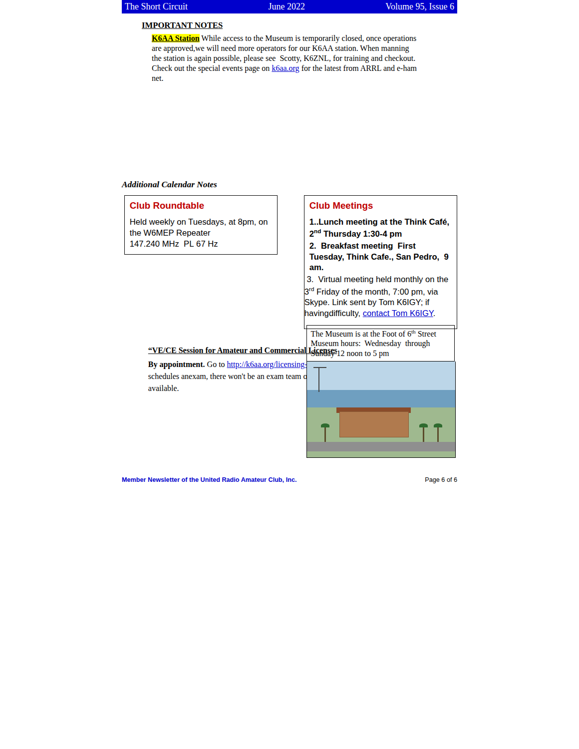The Short Circuit
June 2022
Volume 95, Issue 6
IMPORTANT NOTES
K6AA Station While access to the Museum is temporarily closed, once operations are approved,we will need more operators for our K6AA station. When manning the station is again possible, please see Scotty, K6ZNL, for training and checkout. Check out the special events page on k6aa.org for the latest from ARRL and e-ham net.
Additional Calendar Notes
Club Roundtable
Held weekly on Tuesdays, at 8pm, on the W6MEP Repeater
147.240 MHz PL 67 Hz
Club Meetings
1..Lunch meeting at the Think Café, 2nd Thursday 1:30-4 pm
2. Breakfast meeting First Tuesday, Think Cafe., San Pedro, 9 am.
3. Virtual meeting held monthly on the 3rd Friday of the month, 7:00 pm, via Skype. Link sent by Tom K6IGY; if havingdifficulty, contact Tom K6IGY.
“VE/CE Session for Amateur and Commercial Licenses
By appointment. Go to http://k6aa.org/licensing-exams/ If no one
schedules anexam, there won't be an exam team or exam material
available.
The Museum is at the Foot of 6th Street
Museum hours: Wednesday through Sunday 12 noon to 5 pm
Member Newsletter of the United Radio Amateur Club, Inc.
Page 6 of 6